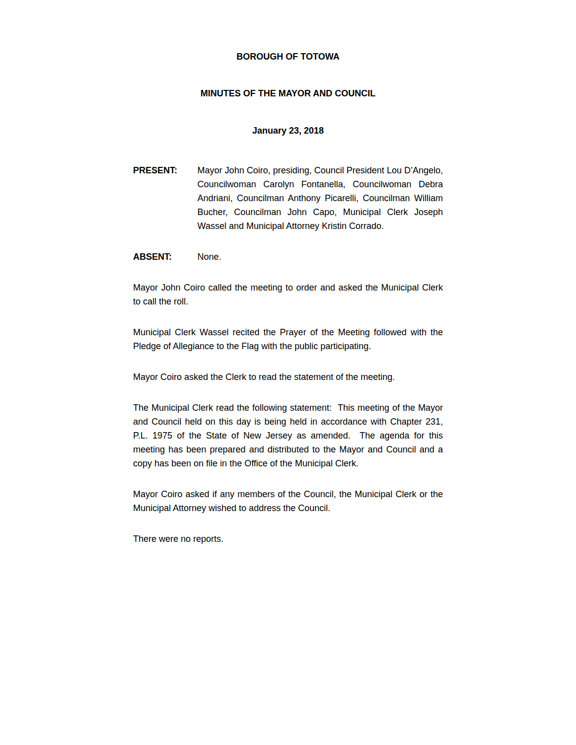BOROUGH OF TOTOWA
MINUTES OF THE MAYOR AND COUNCIL
January 23, 2018
PRESENT:
Mayor John Coiro, presiding, Council President Lou D’Angelo, Councilwoman Carolyn Fontanella, Councilwoman Debra Andriani, Councilman Anthony Picarelli, Councilman William Bucher, Councilman John Capo, Municipal Clerk Joseph Wassel and Municipal Attorney Kristin Corrado.
ABSENT:
None.
Mayor John Coiro called the meeting to order and asked the Municipal Clerk to call the roll.
Municipal Clerk Wassel recited the Prayer of the Meeting followed with the Pledge of Allegiance to the Flag with the public participating.
Mayor Coiro asked the Clerk to read the statement of the meeting.
The Municipal Clerk read the following statement: This meeting of the Mayor and Council held on this day is being held in accordance with Chapter 231, P.L. 1975 of the State of New Jersey as amended. The agenda for this meeting has been prepared and distributed to the Mayor and Council and a copy has been on file in the Office of the Municipal Clerk.
Mayor Coiro asked if any members of the Council, the Municipal Clerk or the Municipal Attorney wished to address the Council.
There were no reports.